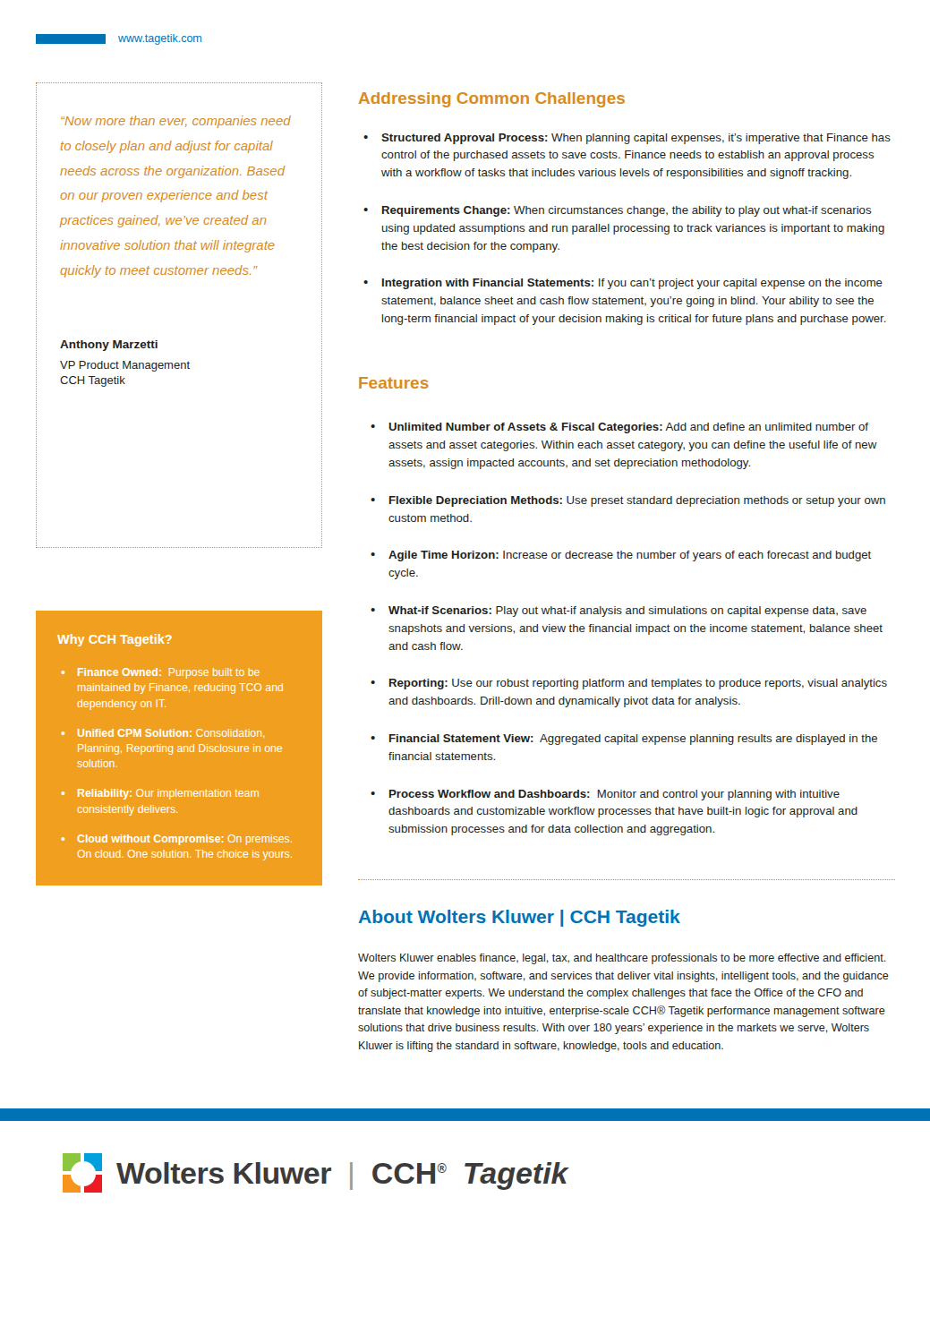www.tagetik.com
“Now more than ever, companies need to closely plan and adjust for capital needs across the organization. Based on our proven experience and best practices gained, we’ve created an innovative solution that will integrate quickly to meet customer needs.”
Anthony Marzetti
VP Product Management
CCH Tagetik
Why CCH Tagetik?
Finance Owned: Purpose built to be maintained by Finance, reducing TCO and dependency on IT.
Unified CPM Solution: Consolidation, Planning, Reporting and Disclosure in one solution.
Reliability: Our implementation team consistently delivers.
Cloud without Compromise: On premises. On cloud. One solution. The choice is yours.
Addressing Common Challenges
Structured Approval Process: When planning capital expenses, it’s imperative that Finance has control of the purchased assets to save costs. Finance needs to establish an approval process with a workflow of tasks that includes various levels of responsibilities and signoff tracking.
Requirements Change: When circumstances change, the ability to play out what-if scenarios using updated assumptions and run parallel processing to track variances is important to making the best decision for the company.
Integration with Financial Statements: If you can’t project your capital expense on the income statement, balance sheet and cash flow statement, you’re going in blind. Your ability to see the long-term financial impact of your decision making is critical for future plans and purchase power.
Features
Unlimited Number of Assets & Fiscal Categories: Add and define an unlimited number of assets and asset categories. Within each asset category, you can define the useful life of new assets, assign impacted accounts, and set depreciation methodology.
Flexible Depreciation Methods: Use preset standard depreciation methods or setup your own custom method.
Agile Time Horizon: Increase or decrease the number of years of each forecast and budget cycle.
What-if Scenarios: Play out what-if analysis and simulations on capital expense data, save snapshots and versions, and view the financial impact on the income statement, balance sheet and cash flow.
Reporting: Use our robust reporting platform and templates to produce reports, visual analytics and dashboards. Drill-down and dynamically pivot data for analysis.
Financial Statement View: Aggregated capital expense planning results are displayed in the financial statements.
Process Workflow and Dashboards: Monitor and control your planning with intuitive dashboards and customizable workflow processes that have built-in logic for approval and submission processes and for data collection and aggregation.
About Wolters Kluwer | CCH Tagetik
Wolters Kluwer enables finance, legal, tax, and healthcare professionals to be more effective and efficient. We provide information, software, and services that deliver vital insights, intelligent tools, and the guidance of subject-matter experts. We understand the complex challenges that face the Office of the CFO and translate that knowledge into intuitive, enterprise-scale CCH® Tagetik performance management software solutions that drive business results. With over 180 years’ experience in the markets we serve, Wolters Kluwer is lifting the standard in software, knowledge, tools and education.
Wolters Kluwer | CCH® Tagetik